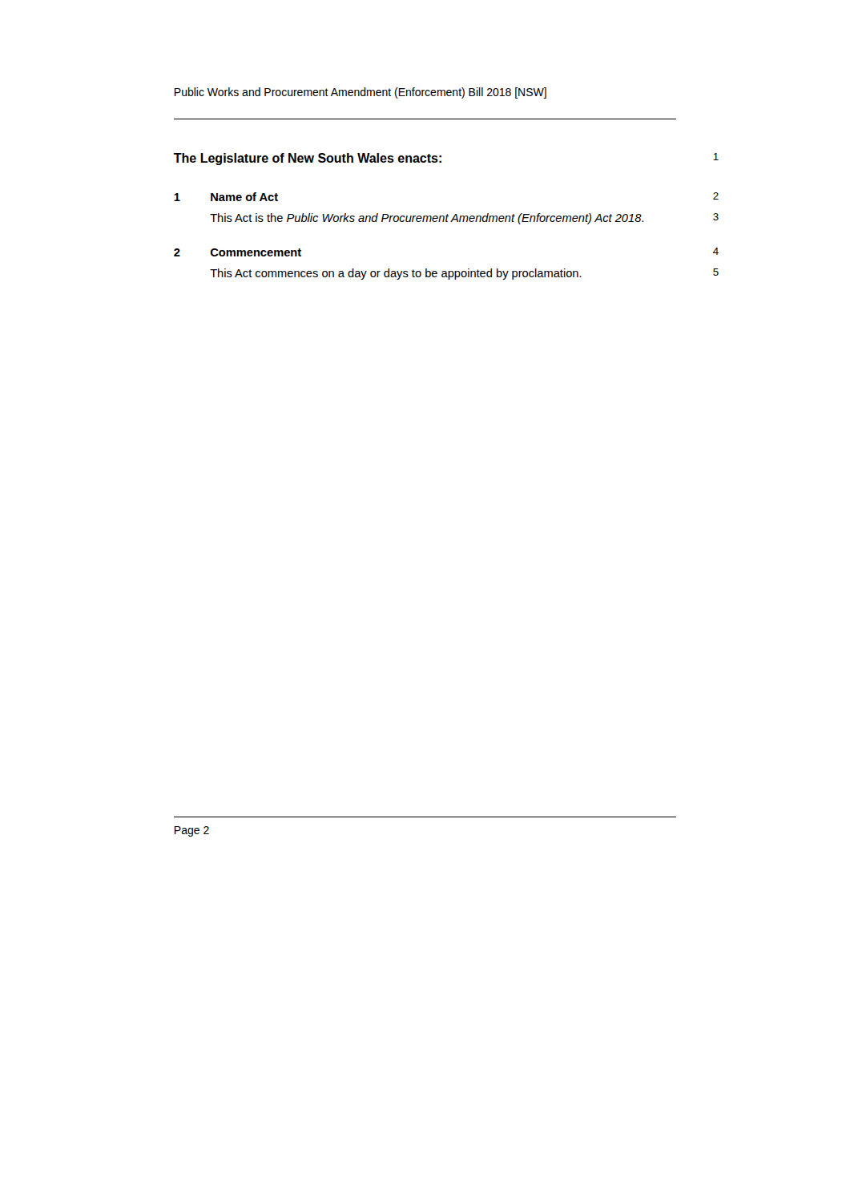Public Works and Procurement Amendment (Enforcement) Bill 2018 [NSW]
The Legislature of New South Wales enacts:1
1 Name of Act2
This Act is the Public Works and Procurement Amendment (Enforcement) Act 2018.3
2 Commencement4
This Act commences on a day or days to be appointed by proclamation.5
Page 2